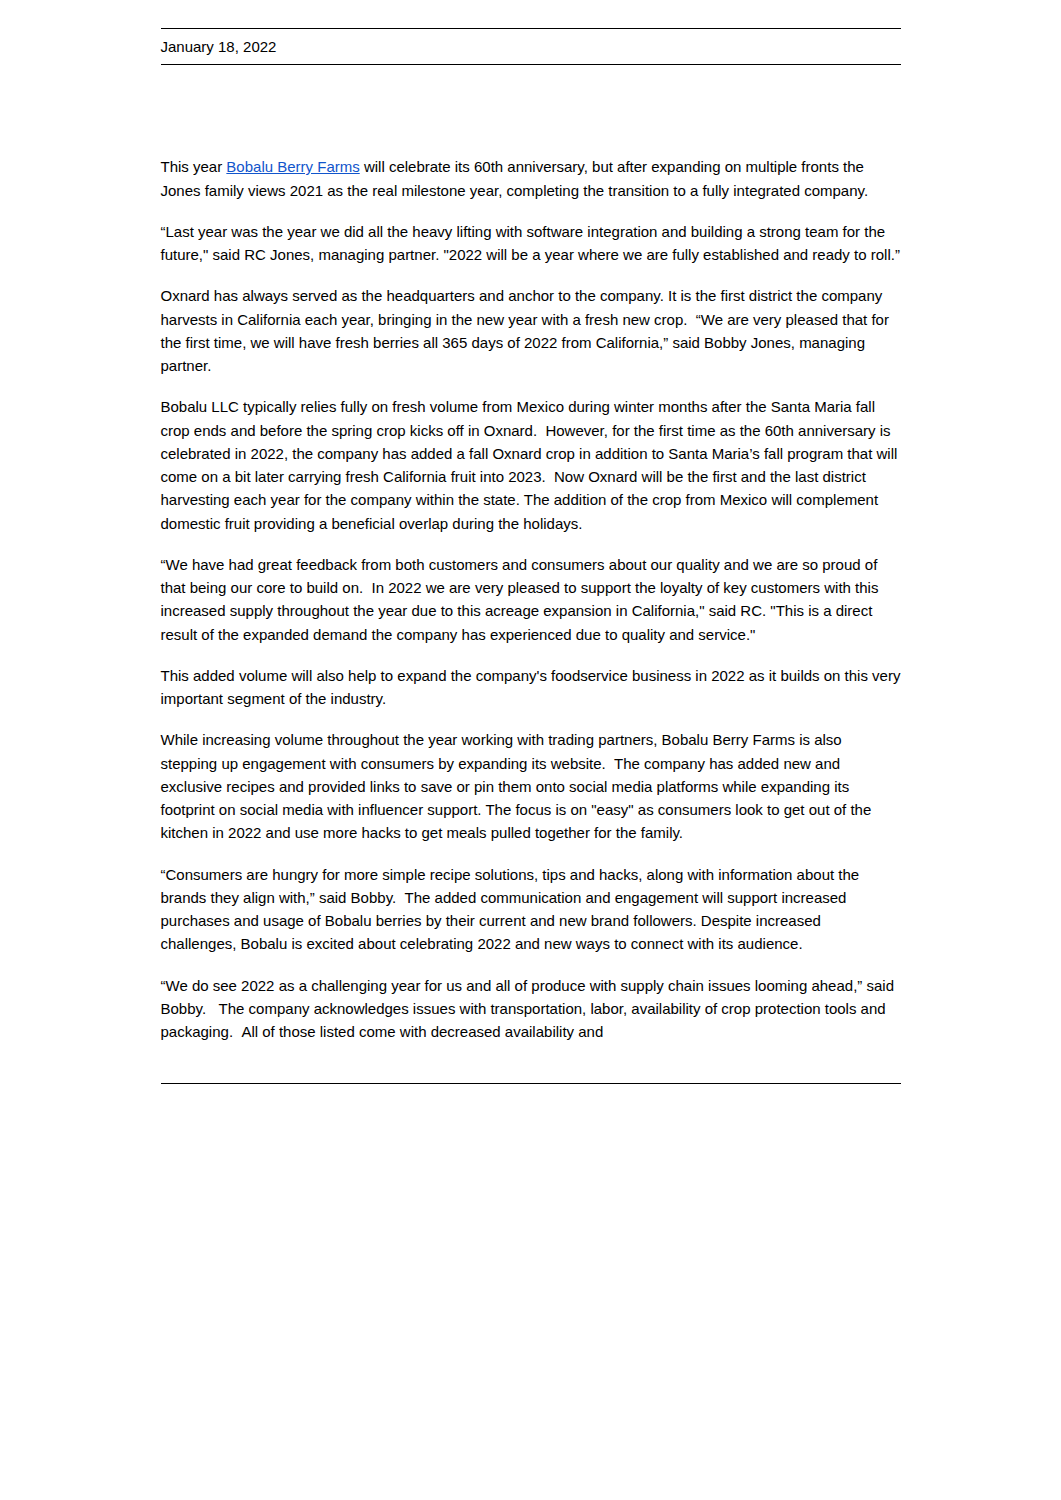January 18, 2022
This year Bobalu Berry Farms will celebrate its 60th anniversary, but after expanding on multiple fronts the Jones family views 2021 as the real milestone year, completing the transition to a fully integrated company.
“Last year was the year we did all the heavy lifting with software integration and building a strong team for the future," said RC Jones, managing partner. "2022 will be a year where we are fully established and ready to roll.”
Oxnard has always served as the headquarters and anchor to the company. It is the first district the company harvests in California each year, bringing in the new year with a fresh new crop. “We are very pleased that for the first time, we will have fresh berries all 365 days of 2022 from California,” said Bobby Jones, managing partner.
Bobalu LLC typically relies fully on fresh volume from Mexico during winter months after the Santa Maria fall crop ends and before the spring crop kicks off in Oxnard. However, for the first time as the 60th anniversary is celebrated in 2022, the company has added a fall Oxnard crop in addition to Santa Maria’s fall program that will come on a bit later carrying fresh California fruit into 2023. Now Oxnard will be the first and the last district harvesting each year for the company within the state. The addition of the crop from Mexico will complement domestic fruit providing a beneficial overlap during the holidays.
“We have had great feedback from both customers and consumers about our quality and we are so proud of that being our core to build on. In 2022 we are very pleased to support the loyalty of key customers with this increased supply throughout the year due to this acreage expansion in California," said RC. "This is a direct result of the expanded demand the company has experienced due to quality and service."
This added volume will also help to expand the company's foodservice business in 2022 as it builds on this very important segment of the industry.
While increasing volume throughout the year working with trading partners, Bobalu Berry Farms is also stepping up engagement with consumers by expanding its website. The company has added new and exclusive recipes and provided links to save or pin them onto social media platforms while expanding its footprint on social media with influencer support. The focus is on "easy" as consumers look to get out of the kitchen in 2022 and use more hacks to get meals pulled together for the family.
“Consumers are hungry for more simple recipe solutions, tips and hacks, along with information about the brands they align with,” said Bobby. The added communication and engagement will support increased purchases and usage of Bobalu berries by their current and new brand followers. Despite increased challenges, Bobalu is excited about celebrating 2022 and new ways to connect with its audience.
“We do see 2022 as a challenging year for us and all of produce with supply chain issues looming ahead,” said Bobby. The company acknowledges issues with transportation, labor, availability of crop protection tools and packaging. All of those listed come with decreased availability and